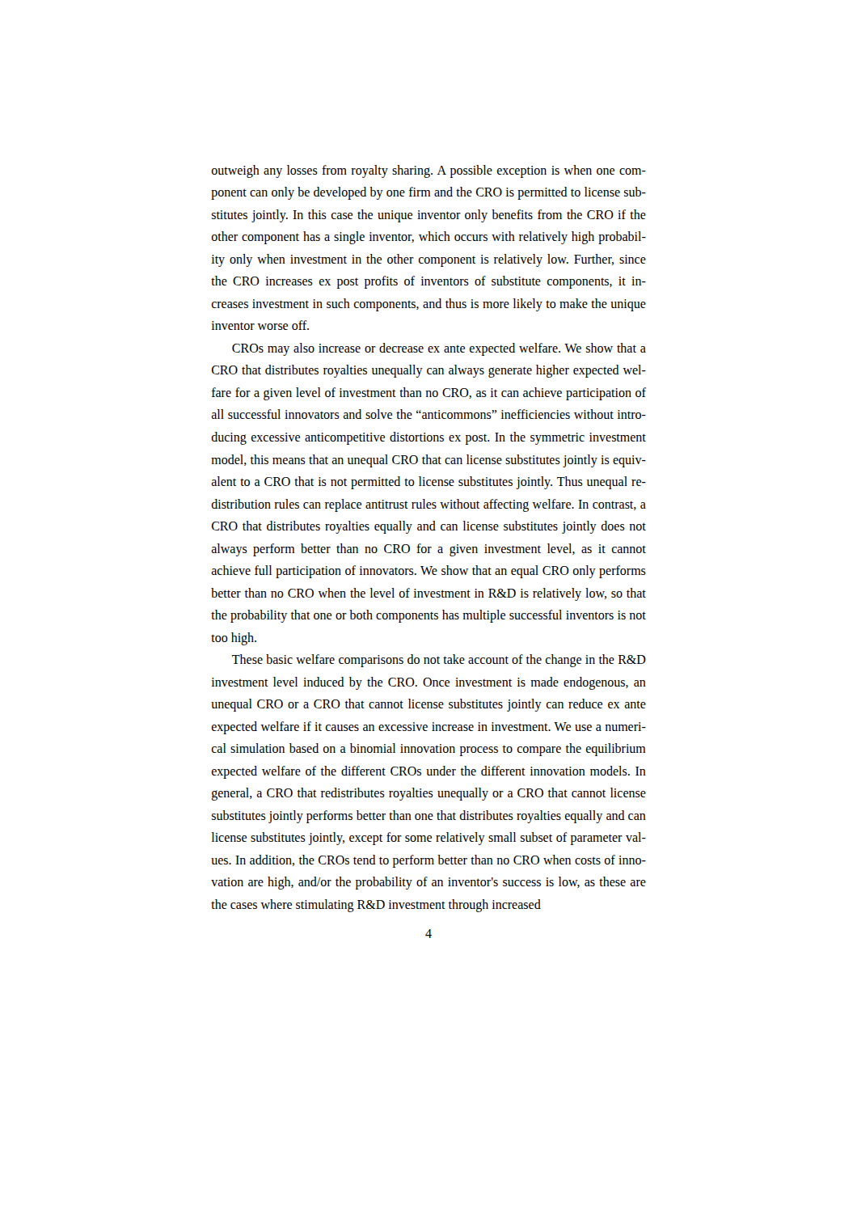outweigh any losses from royalty sharing. A possible exception is when one component can only be developed by one firm and the CRO is permitted to license substitutes jointly. In this case the unique inventor only benefits from the CRO if the other component has a single inventor, which occurs with relatively high probability only when investment in the other component is relatively low. Further, since the CRO increases ex post profits of inventors of substitute components, it increases investment in such components, and thus is more likely to make the unique inventor worse off.
CROs may also increase or decrease ex ante expected welfare. We show that a CRO that distributes royalties unequally can always generate higher expected welfare for a given level of investment than no CRO, as it can achieve participation of all successful innovators and solve the “anticommons” inefficiencies without introducing excessive anticompetitive distortions ex post. In the symmetric investment model, this means that an unequal CRO that can license substitutes jointly is equivalent to a CRO that is not permitted to license substitutes jointly. Thus unequal redistribution rules can replace antitrust rules without affecting welfare. In contrast, a CRO that distributes royalties equally and can license substitutes jointly does not always perform better than no CRO for a given investment level, as it cannot achieve full participation of innovators. We show that an equal CRO only performs better than no CRO when the level of investment in R&D is relatively low, so that the probability that one or both components has multiple successful inventors is not too high.
These basic welfare comparisons do not take account of the change in the R&D investment level induced by the CRO. Once investment is made endogenous, an unequal CRO or a CRO that cannot license substitutes jointly can reduce ex ante expected welfare if it causes an excessive increase in investment. We use a numerical simulation based on a binomial innovation process to compare the equilibrium expected welfare of the different CROs under the different innovation models. In general, a CRO that redistributes royalties unequally or a CRO that cannot license substitutes jointly performs better than one that distributes royalties equally and can license substitutes jointly, except for some relatively small subset of parameter values. In addition, the CROs tend to perform better than no CRO when costs of innovation are high, and/or the probability of an inventor's success is low, as these are the cases where stimulating R&D investment through increased
4